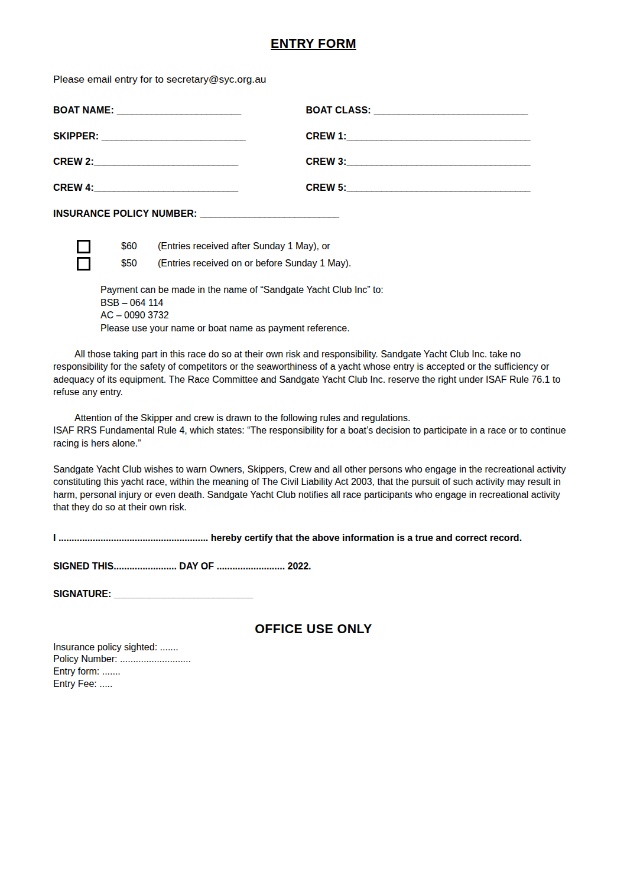ENTRY FORM
Please email entry for to secretary@syc.org.au
BOAT NAME: _________________________ BOAT CLASS: _______________________________
SKIPPER: _____________________________ CREW 1:_____________________________________
CREW 2:_____________________________ CREW 3:_____________________________________
CREW 4:_____________________________ CREW 5:_____________________________________
INSURANCE POLICY NUMBER: ____________________________
$60 (Entries received after Sunday 1 May), or
$50 (Entries received on or before Sunday 1 May).
Payment can be made in the name of “Sandgate Yacht Club Inc” to:
BSB – 064 114
AC – 0090 3732
Please use your name or boat name as payment reference.
All those taking part in this race do so at their own risk and responsibility. Sandgate Yacht Club Inc. take no responsibility for the safety of competitors or the seaworthiness of a yacht whose entry is accepted or the sufficiency or adequacy of its equipment. The Race Committee and Sandgate Yacht Club Inc. reserve the right under ISAF Rule 76.1 to refuse any entry.
Attention of the Skipper and crew is drawn to the following rules and regulations.
ISAF RRS Fundamental Rule 4, which states: “The responsibility for a boat’s decision to participate in a race or to continue racing is hers alone.”
Sandgate Yacht Club wishes to warn Owners, Skippers, Crew and all other persons who engage in the recreational activity constituting this yacht race, within the meaning of The Civil Liability Act 2003, that the pursuit of such activity may result in harm, personal injury or even death. Sandgate Yacht Club notifies all race participants who engage in recreational activity that they do so at their own risk.
I ......................................................... hereby certify that the above information is a true and correct record.
SIGNED THIS........................ DAY OF .......................... 2022.
SIGNATURE: ____________________________
OFFICE USE ONLY
Insurance policy sighted: .......
Policy Number: ...........................
Entry form: .......
Entry Fee: .....